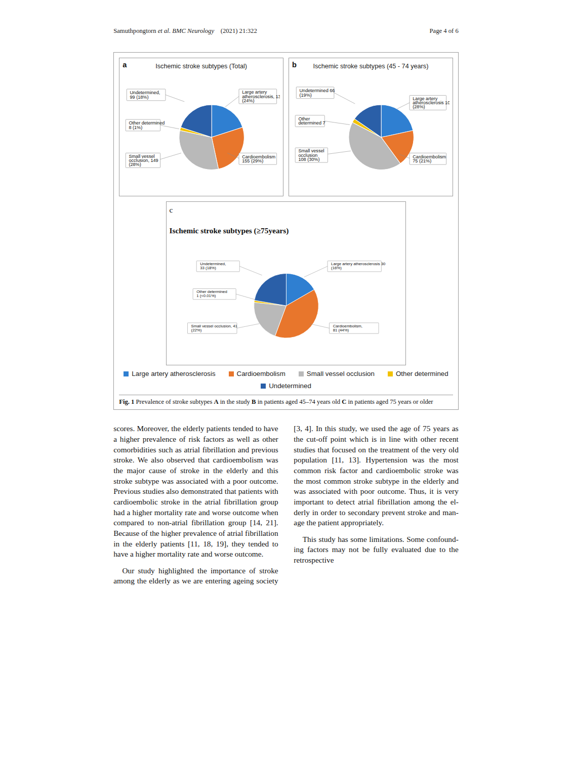Samuthpongtorn et al. BMC Neurology (2021) 21:322
Page 4 of 6
a
Ischemic stroke subtypes (Total)
Undetermined, 99 (18%) Large artery atherosclerosis, 130 (24%) Other determined 8 (1%) Small vessel occlusion, 149 (28%) Cardioembolism 155 (29%)
b
Ischemic stroke subtypes (45 - 74 years)
Undetermined 66 (19%) Large artery atherosclerosis 100 (28%) Other determined 7 Small vessel occlusion 108 (30%) Cardioembolism 75 (21%)
c
Ischemic stroke subtypes (≥75years)
Undetermined, 33 (18%) Large artery atherosclerosis 30 (16%) Other determined 1 (<0.01%) Small vessel occlusion, 41 (22%) Cardioembolism, 81 (44%)
Large artery atherosclerosis Cardioembolism Small vessel occlusion Other determined Undetermined
Fig. 1 Prevalence of stroke subtypes A in the study B in patients aged 45–74 years old C in patients aged 75 years or older
scores. Moreover, the elderly patients tended to have a higher prevalence of risk factors as well as other comorbidities such as atrial fibrillation and previous stroke. We also observed that cardioembolism was the major cause of stroke in the elderly and this stroke subtype was associated with a poor outcome. Previous studies also demonstrated that patients with cardioembolic stroke in the atrial fibrillation group had a higher mortality rate and worse outcome when compared to non-atrial fibrillation group [14, 21]. Because of the higher prevalence of atrial fibrillation in the elderly patients [11, 18, 19], they tended to have a higher mortality rate and worse outcome.
Our study highlighted the importance of stroke among the elderly as we are entering ageing society [3, 4]. In this study, we used the age of 75 years as the cut-off point which is in line with other recent studies that focused on the treatment of the very old population [11, 13]. Hypertension was the most common risk factor and cardioembolic stroke was the most common stroke subtype in the elderly and was associated with poor outcome. Thus, it is very important to detect atrial fibrillation among the elderly in order to secondary prevent stroke and manage the patient appropriately.
This study has some limitations. Some confounding factors may not be fully evaluated due to the retrospective